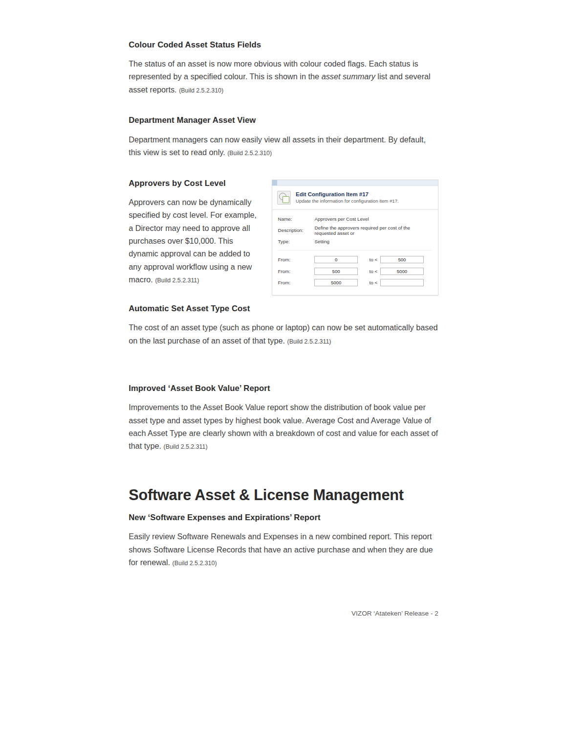Colour Coded Asset Status Fields
The status of an asset is now more obvious with colour coded flags. Each status is represented by a specified colour. This is shown in the asset summary list and several asset reports. (Build 2.5.2.310)
Department Manager Asset View
Department managers can now easily view all assets in their department. By default, this view is set to read only. (Build 2.5.2.310)
Edit Configuration Item #17
Update the information for configuration item #17.
| Name: | Approvers per Cost Level |
| Description: | Define the approvers required per cost of the requested asset or |
| Type: | Setting |
| From: | 0 | to < | 500 |
| From: | 500 | to < | 5000 |
| From: | 5000 | to < | |
Approvers by Cost Level
Approvers can now be dynamically specified by cost level. For example, a Director may need to approve all purchases over $10,000. This dynamic approval can be added to any approval workflow using a new macro. (Build 2.5.2.311)
Automatic Set Asset Type Cost
The cost of an asset type (such as phone or laptop) can now be set automatically based on the last purchase of an asset of that type. (Build 2.5.2.311)
Improved ‘Asset Book Value’ Report
Improvements to the Asset Book Value report show the distribution of book value per asset type and asset types by highest book value. Average Cost and Average Value of each Asset Type are clearly shown with a breakdown of cost and value for each asset of that type. (Build 2.5.2.311)
Software Asset & License Management
New ‘Software Expenses and Expirations’ Report
Easily review Software Renewals and Expenses in a new combined report. This report shows Software License Records that have an active purchase and when they are due for renewal. (Build 2.5.2.310)
VIZOR ‘Atateken’ Release - 2